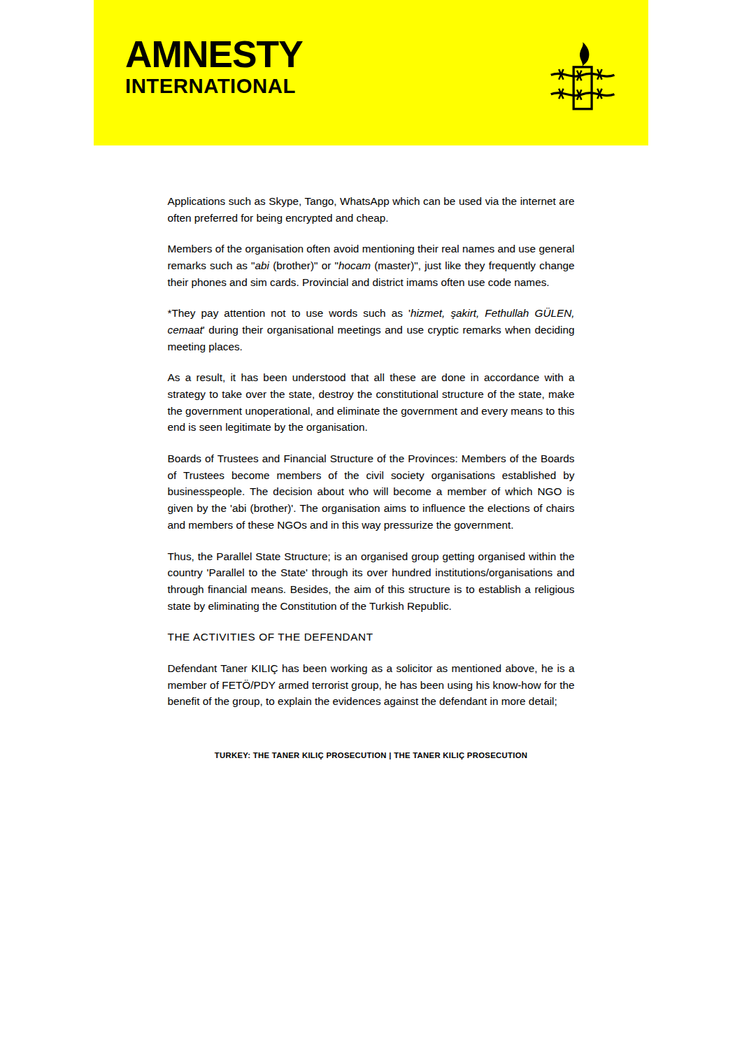AMNESTY INTERNATIONAL
Applications such as Skype, Tango, WhatsApp which can be used via the internet are often preferred for being encrypted and cheap.
Members of the organisation often avoid mentioning their real names and use general remarks such as "abi (brother)" or "hocam (master)", just like they frequently change their phones and sim cards. Provincial and district imams often use code names.
*They pay attention not to use words such as 'hizmet, şakirt, Fethullah GÜLEN, cemaat' during their organisational meetings and use cryptic remarks when deciding meeting places.
As a result, it has been understood that all these are done in accordance with a strategy to take over the state, destroy the constitutional structure of the state, make the government unoperational, and eliminate the government and every means to this end is seen legitimate by the organisation.
Boards of Trustees and Financial Structure of the Provinces: Members of the Boards of Trustees become members of the civil society organisations established by businesspeople. The decision about who will become a member of which NGO is given by the 'abi (brother)'. The organisation aims to influence the elections of chairs and members of these NGOs and in this way pressurize the government.
Thus, the Parallel State Structure; is an organised group getting organised within the country 'Parallel to the State' through its over hundred institutions/organisations and through financial means. Besides, the aim of this structure is to establish a religious state by eliminating the Constitution of the Turkish Republic.
THE ACTIVITIES OF THE DEFENDANT
Defendant Taner KILIÇ has been working as a solicitor as mentioned above, he is a member of FETÖ/PDY armed terrorist group, he has been using his know-how for the benefit of the group, to explain the evidences against the defendant in more detail;
TURKEY: THE TANER KILIÇ PROSECUTION | THE TANER KILIÇ PROSECUTION